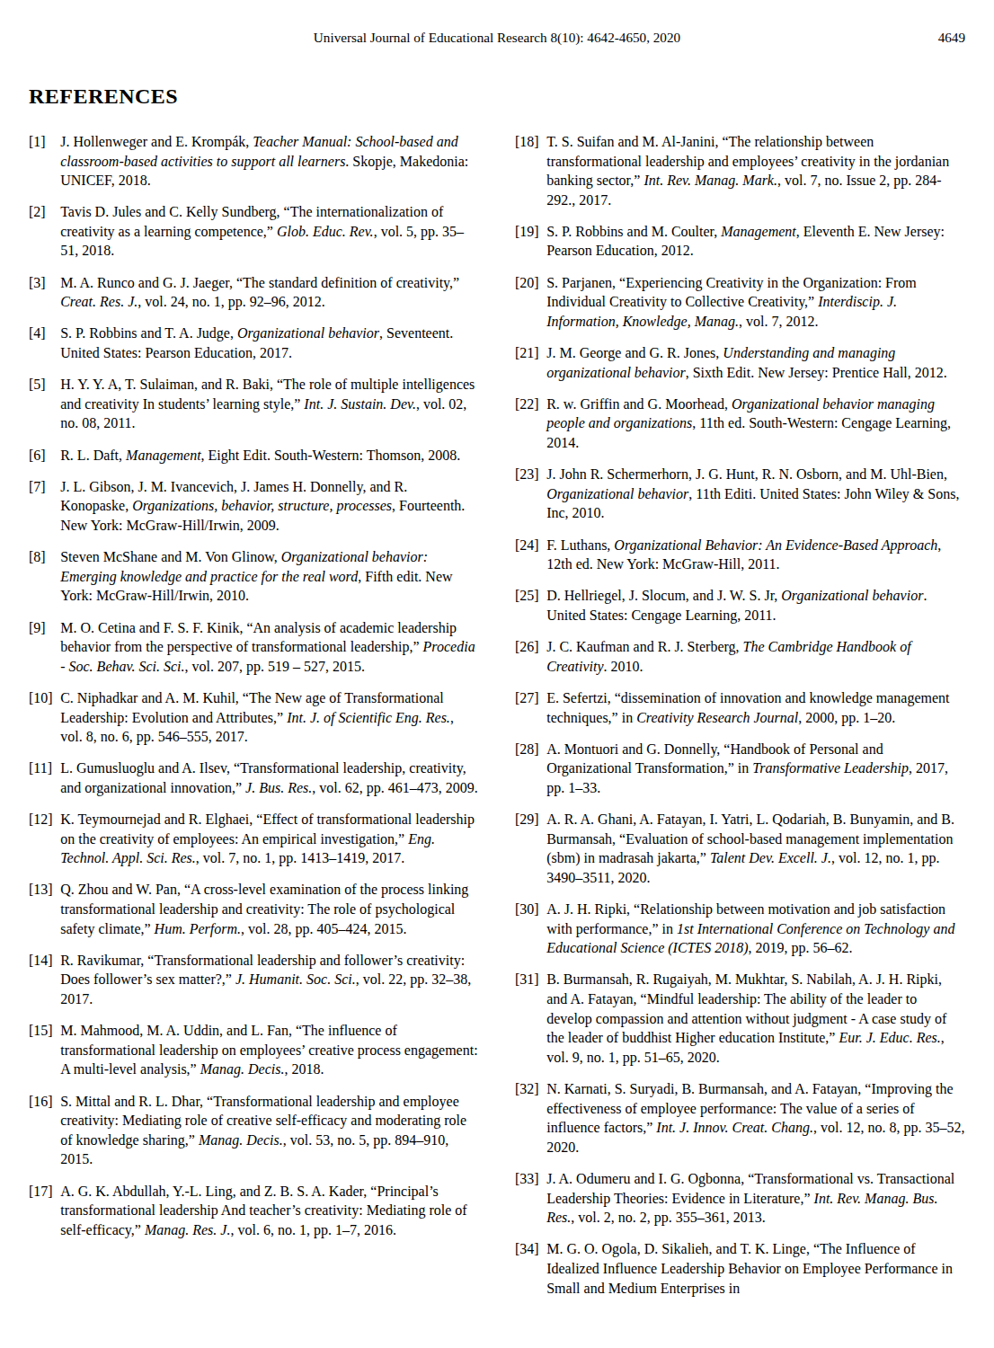Universal Journal of Educational Research 8(10): 4642-4650, 2020 4649
REFERENCES
[1] J. Hollenweger and E. Krompák, Teacher Manual: School-based and classroom-based activities to support all learners. Skopje, Makedonia: UNICEF, 2018.
[2] Tavis D. Jules and C. Kelly Sundberg, “The internationalization of creativity as a learning competence,” Glob. Educ. Rev., vol. 5, pp. 35–51, 2018.
[3] M. A. Runco and G. J. Jaeger, “The standard definition of creativity,” Creat. Res. J., vol. 24, no. 1, pp. 92–96, 2012.
[4] S. P. Robbins and T. A. Judge, Organizational behavior, Seventeent. United States: Pearson Education, 2017.
[5] H. Y. Y. A, T. Sulaiman, and R. Baki, “The role of multiple intelligences and creativity In students’ learning style,” Int. J. Sustain. Dev., vol. 02, no. 08, 2011.
[6] R. L. Daft, Management, Eight Edit. South-Western: Thomson, 2008.
[7] J. L. Gibson, J. M. Ivancevich, J. James H. Donnelly, and R. Konopaske, Organizations, behavior, structure, processes, Fourteenth. New York: McGraw-Hill/Irwin, 2009.
[8] Steven McShane and M. Von Glinow, Organizational behavior: Emerging knowledge and practice for the real word, Fifth edit. New York: McGraw-Hill/Irwin, 2010.
[9] M. O. Cetina and F. S. F. Kinik, “An analysis of academic leadership behavior from the perspective of transformational leadership,” Procedia - Soc. Behav. Sci. Sci., vol. 207, pp. 519 – 527, 2015.
[10] C. Niphadkar and A. M. Kuhil, “The New age of Transformational Leadership: Evolution and Attributes,” Int. J. of Scientific Eng. Res., vol. 8, no. 6, pp. 546–555, 2017.
[11] L. Gumusluoglu and A. Ilsev, “Transformational leadership, creativity, and organizational innovation,” J. Bus. Res., vol. 62, pp. 461–473, 2009.
[12] K. Teymournejad and R. Elghaei, “Effect of transformational leadership on the creativity of employees: An empirical investigation,” Eng. Technol. Appl. Sci. Res., vol. 7, no. 1, pp. 1413–1419, 2017.
[13] Q. Zhou and W. Pan, “A cross-level examination of the process linking transformational leadership and creativity: The role of psychological safety climate,” Hum. Perform., vol. 28, pp. 405–424, 2015.
[14] R. Ravikumar, “Transformational leadership and follower’s creativity: Does follower’s sex matter?,” J. Humanit. Soc. Sci., vol. 22, pp. 32–38, 2017.
[15] M. Mahmood, M. A. Uddin, and L. Fan, “The influence of transformational leadership on employees’ creative process engagement: A multi-level analysis,” Manag. Decis., 2018.
[16] S. Mittal and R. L. Dhar, “Transformational leadership and employee creativity: Mediating role of creative self-efficacy and moderating role of knowledge sharing,” Manag. Decis., vol. 53, no. 5, pp. 894–910, 2015.
[17] A. G. K. Abdullah, Y.-L. Ling, and Z. B. S. A. Kader, “Principal’s transformational leadership And teacher’s creativity: Mediating role of self-efficacy,” Manag. Res. J., vol. 6, no. 1, pp. 1–7, 2016.
[18] T. S. Suifan and M. Al-Janini, “The relationship between transformational leadership and employees’ creativity in the jordanian banking sector,” Int. Rev. Manag. Mark., vol. 7, no. Issue 2, pp. 284-292., 2017.
[19] S. P. Robbins and M. Coulter, Management, Eleventh E. New Jersey: Pearson Education, 2012.
[20] S. Parjanen, “Experiencing Creativity in the Organization: From Individual Creativity to Collective Creativity,” Interdiscip. J. Information, Knowledge, Manag., vol. 7, 2012.
[21] J. M. George and G. R. Jones, Understanding and managing organizational behavior, Sixth Edit. New Jersey: Prentice Hall, 2012.
[22] R. w. Griffin and G. Moorhead, Organizational behavior managing people and organizations, 11th ed. South-Western: Cengage Learning, 2014.
[23] J. John R. Schermerhorn, J. G. Hunt, R. N. Osborn, and M. Uhl-Bien, Organizational behavior, 11th Editi. United States: John Wiley & Sons, Inc, 2010.
[24] F. Luthans, Organizational Behavior: An Evidence-Based Approach, 12th ed. New York: McGraw-Hill, 2011.
[25] D. Hellriegel, J. Slocum, and J. W. S. Jr, Organizational behavior. United States: Cengage Learning, 2011.
[26] J. C. Kaufman and R. J. Sterberg, The Cambridge Handbook of Creativity. 2010.
[27] E. Sefertzi, “dissemination of innovation and knowledge management techniques,” in Creativity Research Journal, 2000, pp. 1–20.
[28] A. Montuori and G. Donnelly, “Handbook of Personal and Organizational Transformation,” in Transformative Leadership, 2017, pp. 1–33.
[29] A. R. A. Ghani, A. Fatayan, I. Yatri, L. Qodariah, B. Bunyamin, and B. Burmansah, “Evaluation of school-based management implementation (sbm) in madrasah jakarta,” Talent Dev. Excell. J., vol. 12, no. 1, pp. 3490–3511, 2020.
[30] A. J. H. Ripki, “Relationship between motivation and job satisfaction with performance,” in 1st International Conference on Technology and Educational Science (ICTES 2018), 2019, pp. 56–62.
[31] B. Burmansah, R. Rugaiyah, M. Mukhtar, S. Nabilah, A. J. H. Ripki, and A. Fatayan, “Mindful leadership: The ability of the leader to develop compassion and attention without judgment - A case study of the leader of buddhist Higher education Institute,” Eur. J. Educ. Res., vol. 9, no. 1, pp. 51–65, 2020.
[32] N. Karnati, S. Suryadi, B. Burmansah, and A. Fatayan, “Improving the effectiveness of employee performance: The value of a series of influence factors,” Int. J. Innov. Creat. Chang., vol. 12, no. 8, pp. 35–52, 2020.
[33] J. A. Odumeru and I. G. Ogbonna, “Transformational vs. Transactional Leadership Theories: Evidence in Literature,” Int. Rev. Manag. Bus. Res., vol. 2, no. 2, pp. 355–361, 2013.
[34] M. G. O. Ogola, D. Sikalieh, and T. K. Linge, “The Influence of Idealized Influence Leadership Behavior on Employee Performance in Small and Medium Enterprises in